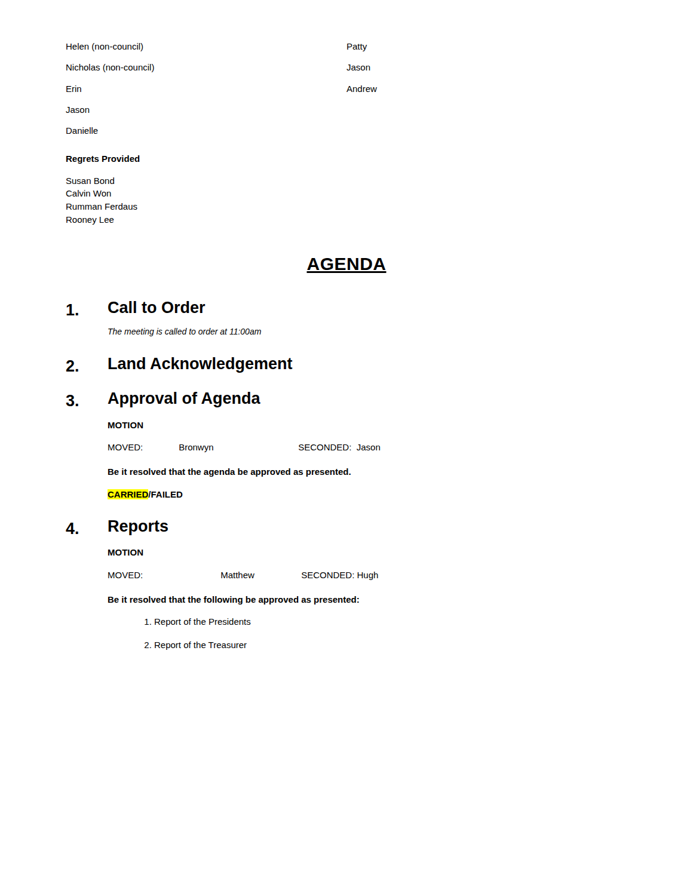| Helen (non-council) | Patty |
| Nicholas (non-council) | Jason |
| Erin | Andrew |
| Jason | |
| Danielle | |
Regrets Provided
Susan Bond
Calvin Won
Rumman Ferdaus
Rooney Lee
AGENDA
Call to Order
The meeting is called to order at 11:00am
Land Acknowledgement
Approval of Agenda
MOTION
MOVED: Bronwyn SECONDED: Jason
Be it resolved that the agenda be approved as presented.
CARRIED/FAILED
Reports
MOTION
MOVED: Matthew SECONDED: Hugh
Be it resolved that the following be approved as presented:
Report of the Presidents
Report of the Treasurer